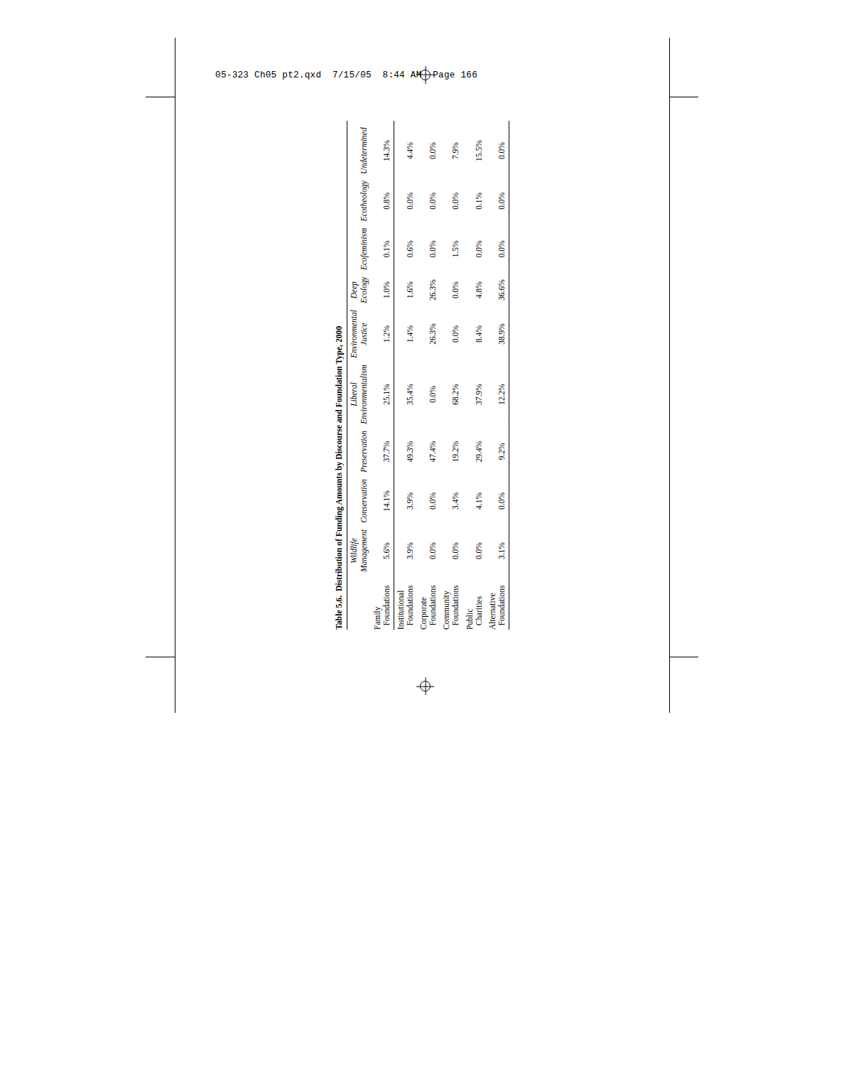05-323 Ch05 pt2.qxd 7/15/05 8:44 AM Page 166
Table 5.6. Distribution of Funding Amounts by Discourse and Foundation Type, 2000
| | Wildlife Management | Conservation | Preservation | Liberal Environmentalism | Environmental Justice | Deep Ecology | Ecofeminism | Ecotheology | Undetermined |
| --- | --- | --- | --- | --- | --- | --- | --- | --- | --- |
| Family Foundations | 5.6% | 14.1% | 37.7% | 25.1% | 1.2% | 1.0% | 0.1% | 0.8% | 14.3% |
| Institutional Foundations | 3.9% | 3.9% | 49.3% | 35.4% | 1.4% | 1.6% | 0.6% | 0.0% | 4.4% |
| Corporate Foundations | 0.0% | 0.0% | 47.4% | 0.0% | 26.3% | 26.3% | 0.0% | 0.0% | 0.0% |
| Community Foundations | 0.0% | 3.4% | 19.2% | 68.2% | 0.0% | 0.0% | 1.5% | 0.0% | 7.9% |
| Public Charities | 0.0% | 4.1% | 29.4% | 37.9% | 8.4% | 4.8% | 0.0% | 0.1% | 15.5% |
| Alternative Foundations | 3.1% | 0.0% | 9.2% | 12.2% | 38.9% | 36.6% | 0.0% | 0.0% | 0.0% |